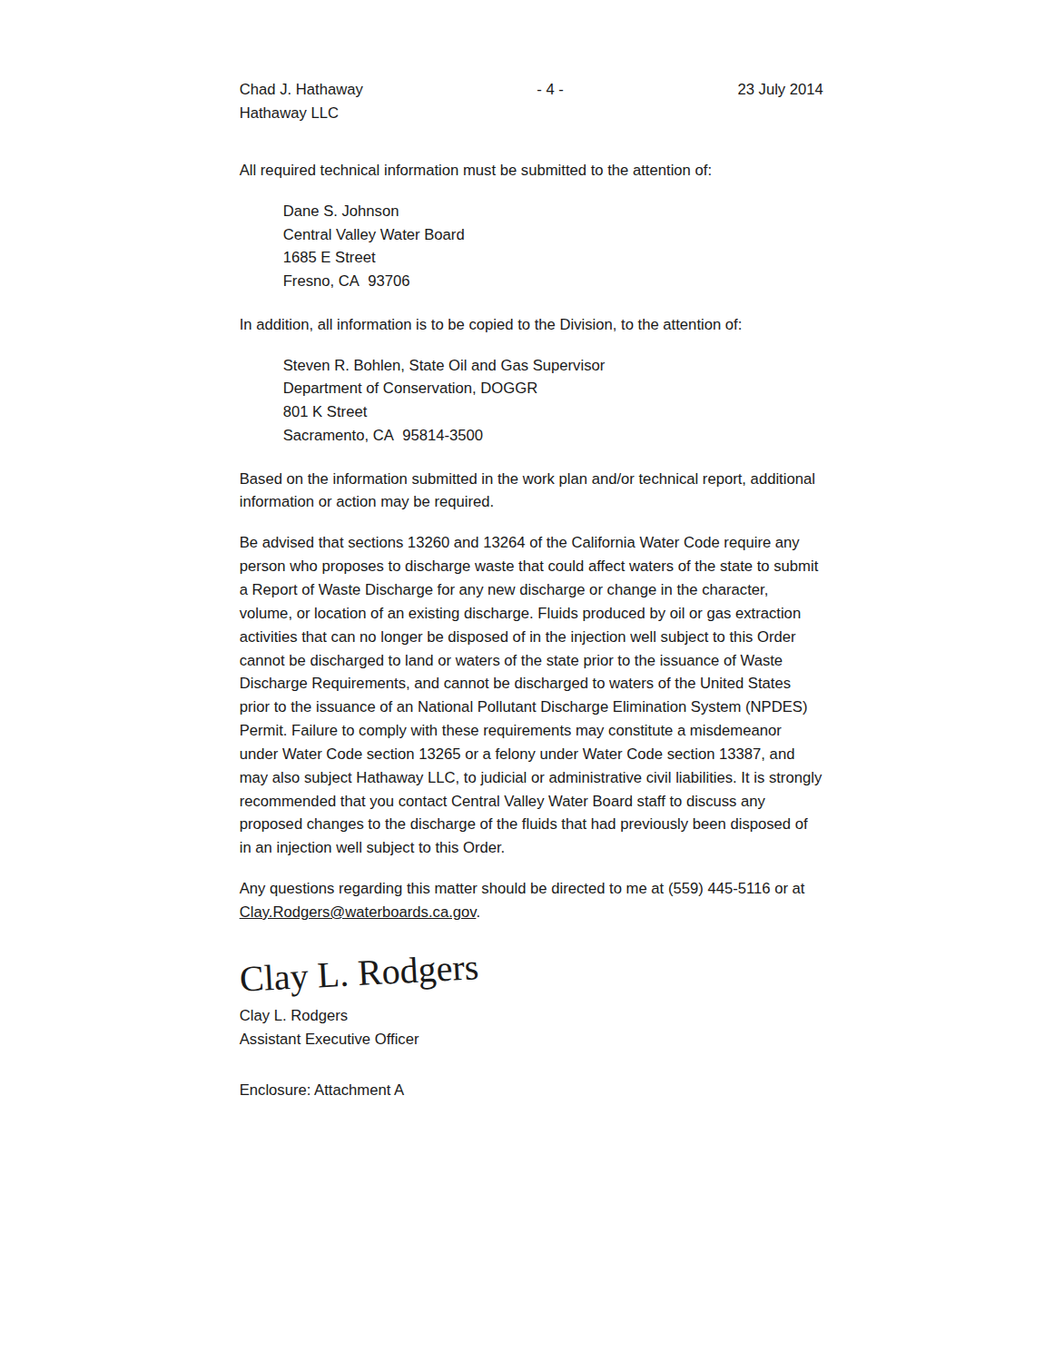Chad J. Hathaway Hathaway LLC
- 4 -
23 July 2014
All required technical information must be submitted to the attention of:
Dane S. Johnson
Central Valley Water Board
1685 E Street
Fresno, CA 93706
In addition, all information is to be copied to the Division, to the attention of:
Steven R. Bohlen, State Oil and Gas Supervisor
Department of Conservation, DOGGR
801 K Street
Sacramento, CA 95814-3500
Based on the information submitted in the work plan and/or technical report, additional information or action may be required.
Be advised that sections 13260 and 13264 of the California Water Code require any person who proposes to discharge waste that could affect waters of the state to submit a Report of Waste Discharge for any new discharge or change in the character, volume, or location of an existing discharge. Fluids produced by oil or gas extraction activities that can no longer be disposed of in the injection well subject to this Order cannot be discharged to land or waters of the state prior to the issuance of Waste Discharge Requirements, and cannot be discharged to waters of the United States prior to the issuance of an National Pollutant Discharge Elimination System (NPDES) Permit. Failure to comply with these requirements may constitute a misdemeanor under Water Code section 13265 or a felony under Water Code section 13387, and may also subject Hathaway LLC, to judicial or administrative civil liabilities. It is strongly recommended that you contact Central Valley Water Board staff to discuss any proposed changes to the discharge of the fluids that had previously been disposed of in an injection well subject to this Order.
Any questions regarding this matter should be directed to me at (559) 445-5116 or at Clay.Rodgers@waterboards.ca.gov.
Clay L. Rodgers
Clay L. Rodgers
Assistant Executive Officer
Enclosure: Attachment A